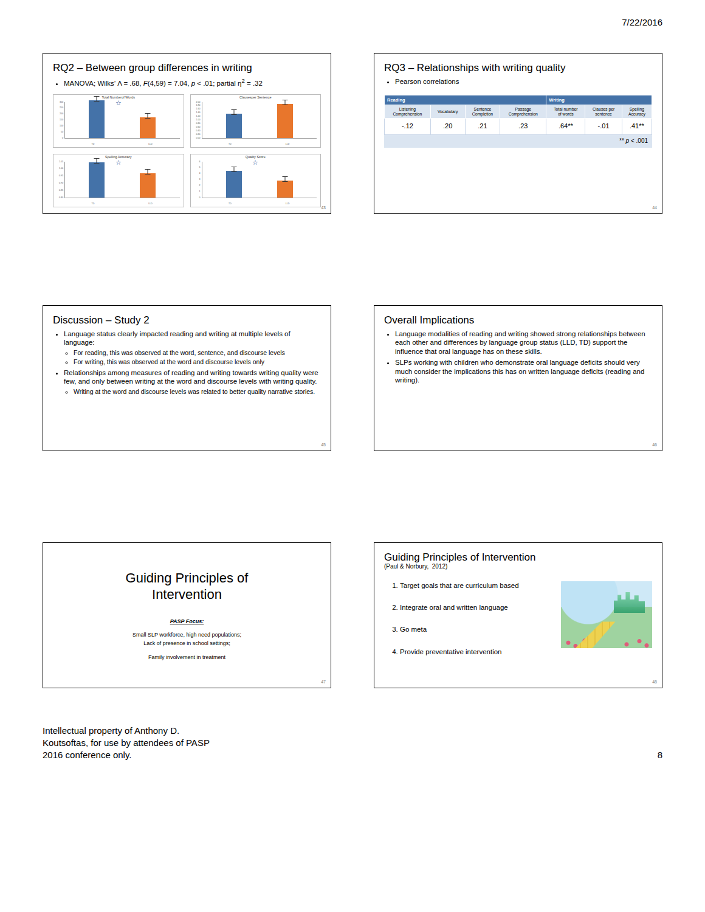7/22/2016
RQ2 – Between group differences in writing
MANOVA; Wilks’ Λ = .68, F(4,59) = 7.04, p < .01; partial η2 = .32
Total Numberof Words
300250200150100500
TD LLD
☆
Clausesper Sentence
2.001.801.601.401.201.000.800.600.400.200.00
TD LLD
Spelling Accuracy
1.051.000.950.900.850.80
TD LLD
☆
Quality Score
6543210
TD LLD
☆
43
RQ3 – Relationships with writing quality
Pearson correlations
| Reading | Writing |
| --- | --- |
| Listening Comprehension | Vocabulary | Sentence Completion | Passage Comprehension | Total number of words | Clauses per sentence | Spelling Accuracy |
| -.12 | .20 | .21 | .23 | .64** | -.01 | .41** |
| ** p < .001 |
44
Discussion – Study 2
Language status clearly impacted reading and writing at multiple levels of language:
For reading, this was observed at the word, sentence, and discourse levels
For writing, this was observed at the word and discourse levels only
Relationships among measures of reading and writing towards writing quality were few, and only between writing at the word and discourse levels with writing quality.
Writing at the word and discourse levels was related to better quality narrative stories.
45
Overall Implications
Language modalities of reading and writing showed strong relationships between each other and differences by language group status (LLD, TD) support the influence that oral language has on these skills.
SLPs working with children who demonstrate oral language deficits should very much consider the implications this has on written language deficits (reading and writing).
46
Guiding Principles of
Intervention
PASP Focus:
Small SLP workforce, high need populations;
Lack of presence in school settings;
Family involvement in treatment
47
Guiding Principles of Intervention (Paul & Norbury, 2012)
Target goals that are curriculum based
Integrate oral and written language
Go meta
Provide preventative intervention
48
Intellectual property of Anthony D.
Koutsoftas, for use by attendees of PASP
2016 conference only.
8